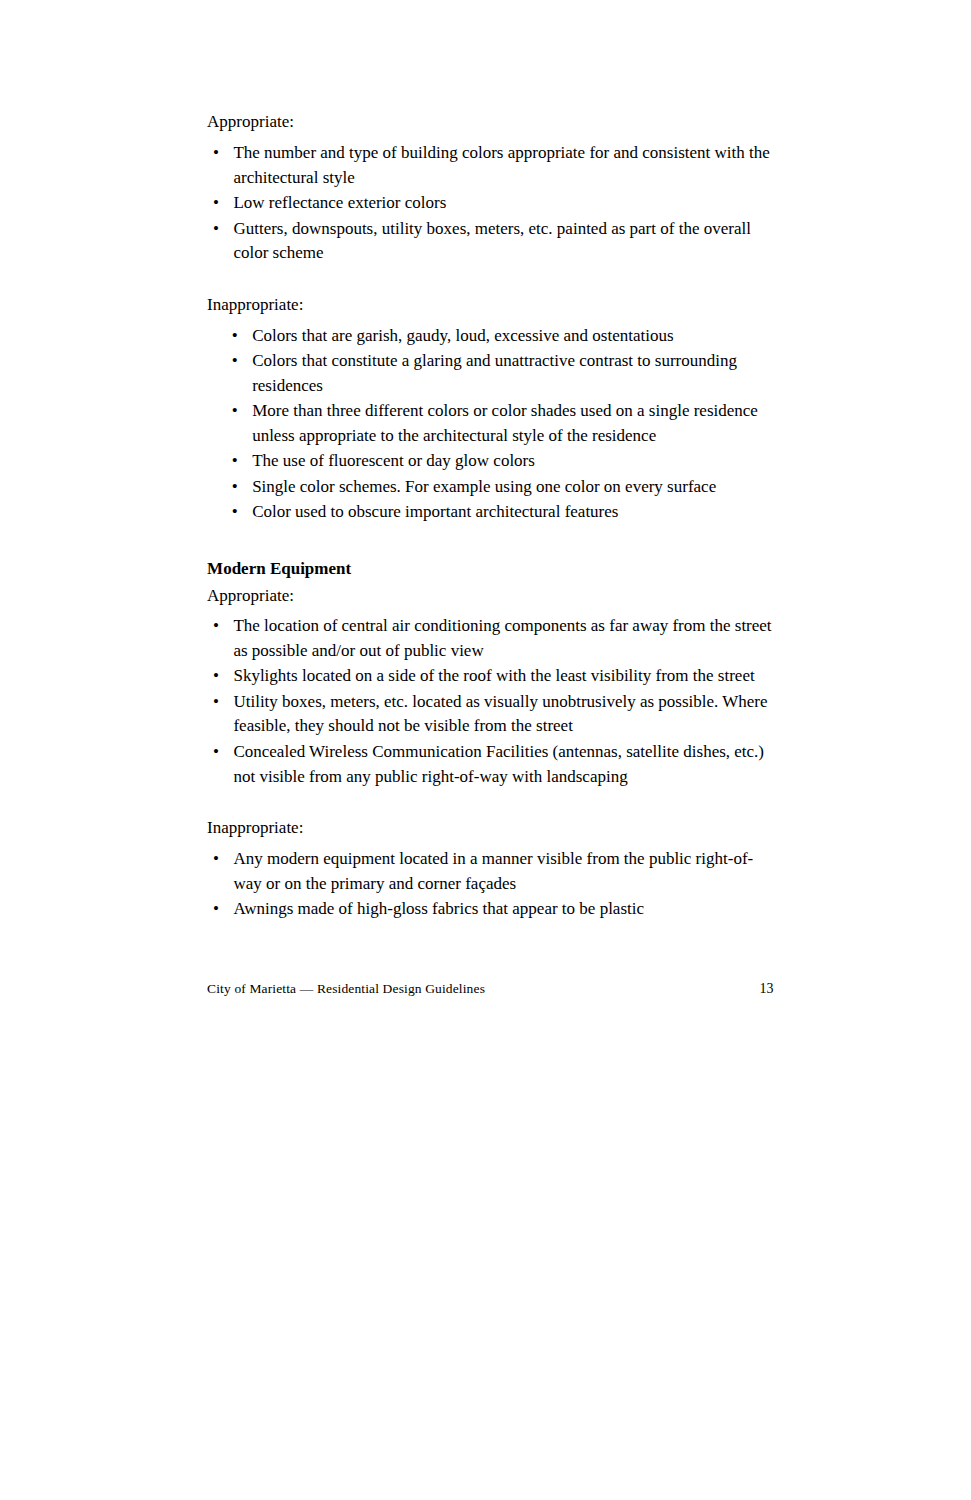Appropriate:
The number and type of building colors appropriate for and consistent with the architectural style
Low reflectance exterior colors
Gutters, downspouts, utility boxes, meters, etc. painted as part of the overall color scheme
Inappropriate:
Colors that are garish, gaudy, loud, excessive and ostentatious
Colors that constitute a glaring and unattractive contrast to surrounding residences
More than three different colors or color shades used on a single residence unless appropriate to the architectural style of the residence
The use of fluorescent or day glow colors
Single color schemes. For example using one color on every surface
Color used to obscure important architectural features
Modern Equipment
Appropriate:
The location of central air conditioning components as far away from the street as possible and/or out of public view
Skylights located on a side of the roof with the least visibility from the street
Utility boxes, meters, etc. located as visually unobtrusively as possible. Where feasible, they should not be visible from the street
Concealed Wireless Communication Facilities (antennas, satellite dishes, etc.) not visible from any public right-of-way with landscaping
Inappropriate:
Any modern equipment located in a manner visible from the public right-of-way or on the primary and corner façades
Awnings made of high-gloss fabrics that appear to be plastic
City of Marietta — Residential Design Guidelines 13